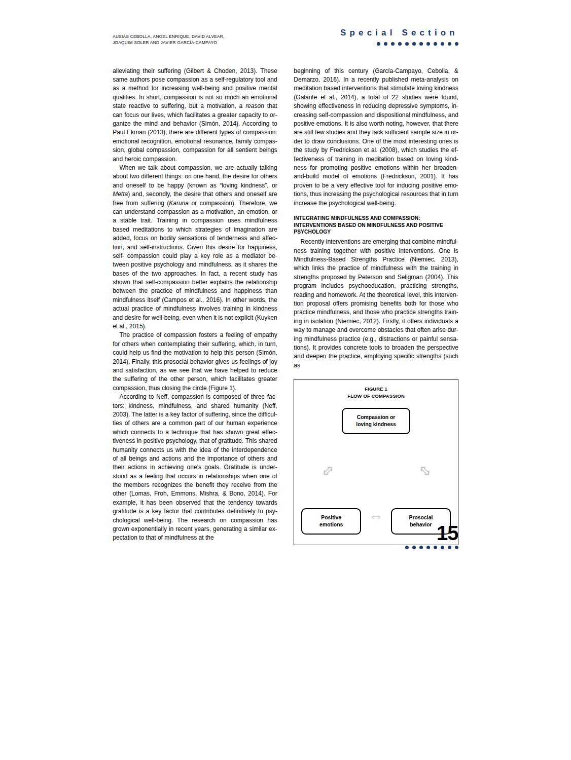Ausiàs Cebolla, Angel Enrique, David Alvear,
Joaquim Soler and Javier García-Campayo
Special Section
alleviating their suffering (Gilbert & Choden, 2013). These same authors pose compassion as a self-regulatory tool and as a method for increasing well-being and positive mental qualities. In short, compassion is not so much an emotional state reactive to suffering, but a motivation, a reason that can focus our lives, which facilitates a greater capacity to organize the mind and behavior (Simón, 2014). According to Paul Ekman (2013), there are different types of compassion: emotional recognition, emotional resonance, family compassion, global compassion, compassion for all sentient beings and heroic compassion.
When we talk about compassion, we are actually talking about two different things: on one hand, the desire for others and oneself to be happy (known as “loving kindness”, or Metta) and, secondly, the desire that others and oneself are free from suffering (Karuna or compassion). Therefore, we can understand compassion as a motivation, an emotion, or a stable trait. Training in compassion uses mindfulness based meditations to which strategies of imagination are added, focus on bodily sensations of tenderness and affection, and self-instructions. Given this desire for happiness, self- compassion could play a key role as a mediator between positive psychology and mindfulness, as it shares the bases of the two approaches. In fact, a recent study has shown that self-compassion better explains the relationship between the practice of mindfulness and happiness than mindfulness itself (Campos et al., 2016). In other words, the actual practice of mindfulness involves training in kindness and desire for well-being, even when it is not explicit (Kuyken et al., 2015).
The practice of compassion fosters a feeling of empathy for others when contemplating their suffering, which, in turn, could help us find the motivation to help this person (Simón, 2014). Finally, this prosocial behavior gives us feelings of joy and satisfaction, as we see that we have helped to reduce the suffering of the other person, which facilitates greater compassion, thus closing the circle (Figure 1).
According to Neff, compassion is composed of three factors: kindness, mindfulness, and shared humanity (Neff, 2003). The latter is a key factor of suffering, since the difficulties of others are a common part of our human experience which connects to a technique that has shown great effectiveness in positive psychology, that of gratitude. This shared humanity connects us with the idea of the interdependence of all beings and actions and the importance of others and their actions in achieving one’s goals. Gratitude is understood as a feeling that occurs in relationships when one of the members recognizes the benefit they receive from the other (Lomas, Froh, Emmons, Mishra, & Bono, 2014). For example, it has been observed that the tendency towards gratitude is a key factor that contributes definitively to psychological well-being. The research on compassion has grown exponentially in recent years, generating a similar expectation to that of mindfulness at the
beginning of this century (García-Campayo, Cebolla, & Demarzo, 2016). In a recently published meta-analysis on meditation based interventions that stimulate loving kindness (Galante et al., 2014), a total of 22 studies were found, showing effectiveness in reducing depressive symptoms, increasing self-compassion and dispositional mindfulness, and positive emotions. It is also worth noting, however, that there are still few studies and they lack sufficient sample size in order to draw conclusions. One of the most interesting ones is the study by Fredrickson et al. (2008), which studies the effectiveness of training in meditation based on loving kindness for promoting positive emotions within her broaden-and-build model of emotions (Fredrickson, 2001). It has proven to be a very effective tool for inducing positive emotions, thus increasing the psychological resources that in turn increase the psychological well-being.
Integrating mindfulness and compassion: interventions based on mindfulness and positive psychology
Recently interventions are emerging that combine mindfulness training together with positive interventions. One is Mindfulness-Based Strengths Practice (Niemiec, 2013), which links the practice of mindfulness with the training in strengths proposed by Peterson and Seligman (2004). This program includes psychoeducation, practicing strengths, reading and homework. At the theoretical level, this intervention proposal offers promising benefits both for those who practice mindfulness, and those who practice strengths training in isolation (Niemiec, 2012). Firstly, it offers individuals a way to manage and overcome obstacles that often arise during mindfulness practice (e.g., distractions or painful sensations). It provides concrete tools to broaden the perspective and deepen the practice, employing specific strengths (such as
Figure 1
Flow of compassion
Compassion or
loving kindness
Positive
emotions
Prosocial
behavior
⇕
⇕
⇔
15